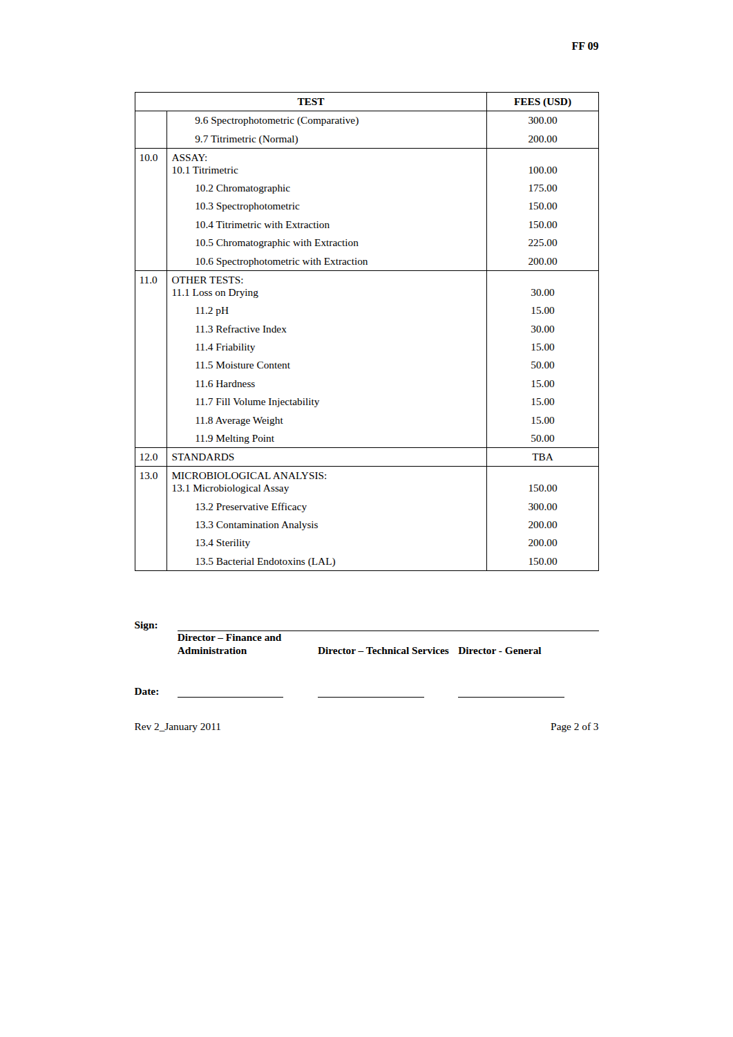FF 09
| TEST | FEES (USD) |
| --- | --- |
| | 9.6 Spectrophotometric (Comparative) 9.7 Titrimetric (Normal) | 300.00 200.00 |
| 10.0 | ASSAY: 10.1 Titrimetric 10.2 Chromatographic 10.3 Spectrophotometric 10.4 Titrimetric with Extraction 10.5 Chromatographic with Extraction 10.6 Spectrophotometric with Extraction | 100.00 175.00 150.00 150.00 225.00 200.00 |
| 11.0 | OTHER TESTS: 11.1 Loss on Drying 11.2 pH 11.3 Refractive Index 11.4 Friability 11.5 Moisture Content 11.6 Hardness 11.7 Fill Volume Injectability 11.8 Average Weight 11.9 Melting Point | 30.00 15.00 30.00 15.00 50.00 15.00 15.00 15.00 50.00 |
| 12.0 | STANDARDS | TBA |
| 13.0 | MICROBIOLOGICAL ANALYSIS: 13.1 Microbiological Assay 13.2 Preservative Efficacy 13.3 Contamination Analysis 13.4 Sterility 13.5 Bacterial Endotoxins (LAL) | 150.00 300.00 200.00 200.00 150.00 |
| Sign: | | | |
| | Director – Finance and Administration | Director – Technical Services | Director - General |
| Date: | | | |
Rev 2_January 2011
Page 2 of 3